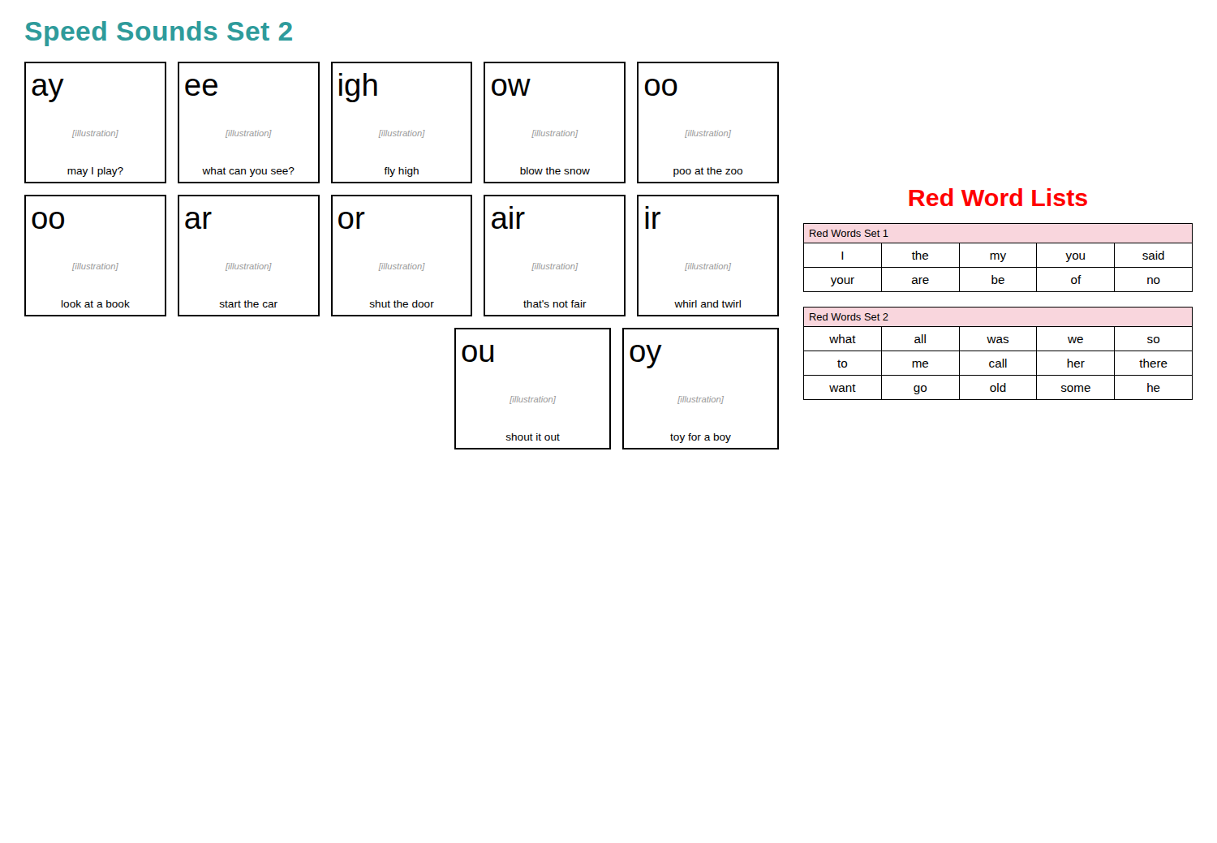Speed Sounds Set 2
ay
[illustration]
may I play?
ee
[illustration]
what can you see?
igh
[illustration]
fly high
ow
[illustration]
blow the snow
oo
[illustration]
poo at the zoo
oo
[illustration]
look at a book
ar
[illustration]
start the car
or
[illustration]
shut the door
air
[illustration]
that's not fair
ir
[illustration]
whirl and twirl
ou
[illustration]
shout it out
oy
[illustration]
toy for a boy
Red Word Lists
Red Words Set 1
| I | the | my | you | said |
| your | are | be | of | no |
Red Words Set 2
| what | all | was | we | so |
| to | me | call | her | there |
| want | go | old | some | he |